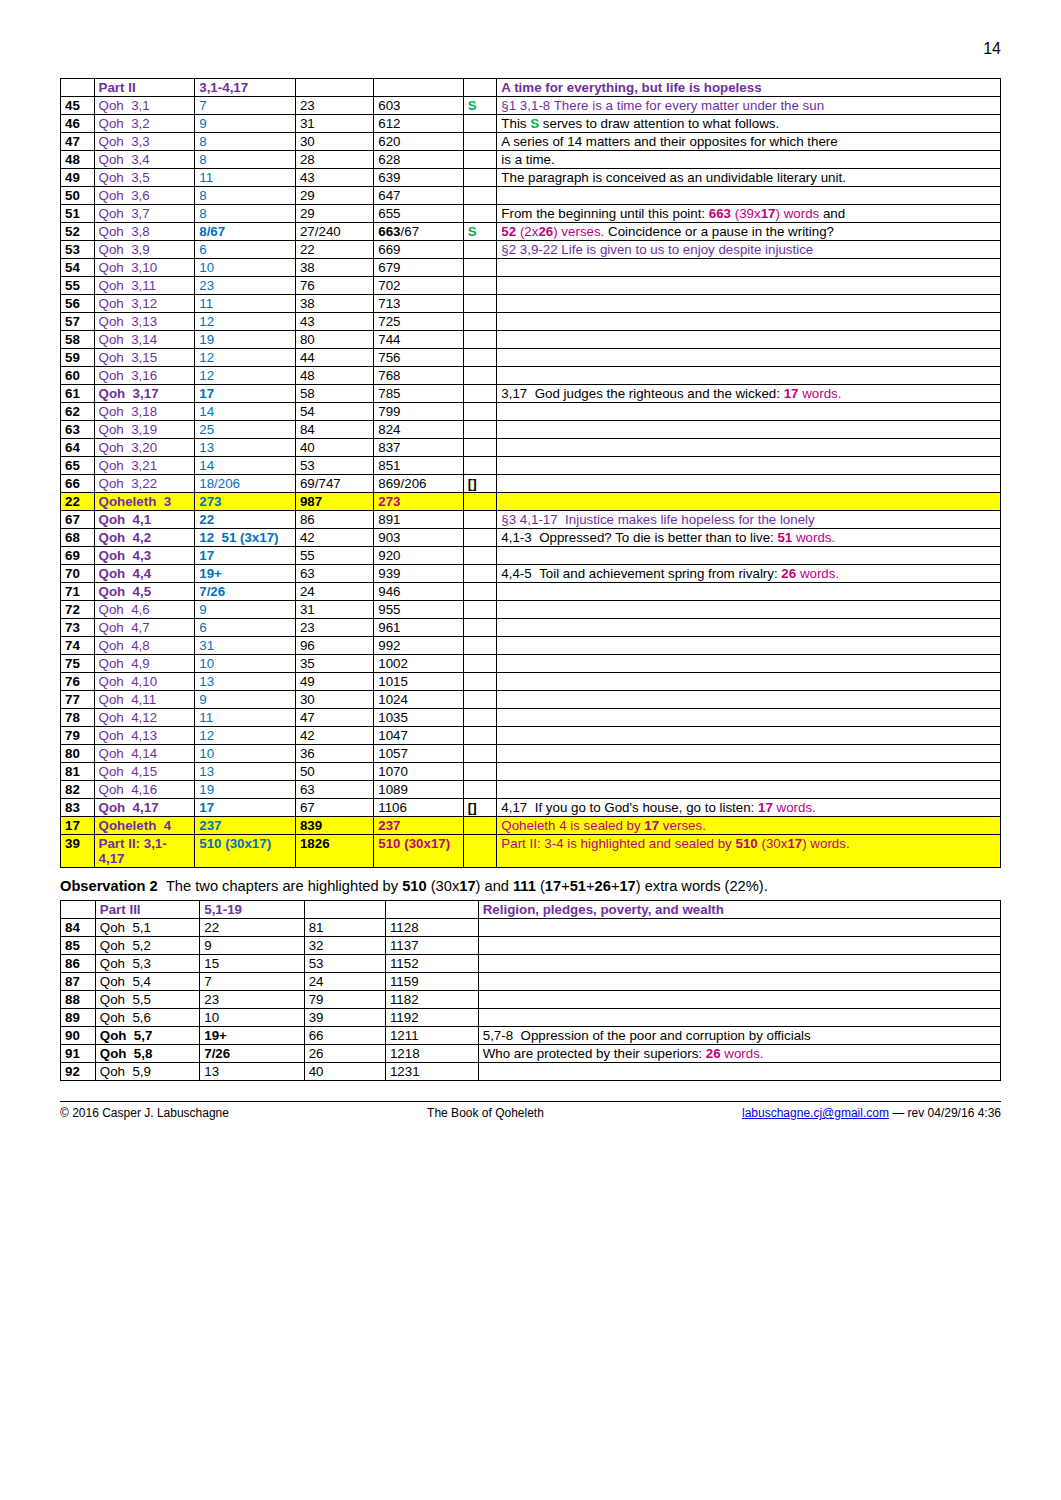14
| | Part II | 3,1-4,17 | | | | A time for everything, but life is hopeless |
| 45 | Qoh 3,1 | 7 | 23 | 603 | S | §1 3,1-8 There is a time for every matter under the sun |
| 46 | Qoh 3,2 | 9 | 31 | 612 | | This S serves to draw attention to what follows. |
| 47 | Qoh 3,3 | 8 | 30 | 620 | | A series of 14 matters and their opposites for which there |
| 48 | Qoh 3,4 | 8 | 28 | 628 | | is a time. |
| 49 | Qoh 3,5 | 11 | 43 | 639 | | The paragraph is conceived as an undividable literary unit. |
| 50 | Qoh 3,6 | 8 | 29 | 647 | | |
| 51 | Qoh 3,7 | 8 | 29 | 655 | | From the beginning until this point: 663 (39x 17 ) words and |
| 52 | Qoh 3,8 | 8/67 | 27/240 | 663 /67 | S | 52 (2x 26 ) verses. Coincidence or a pause in the writing? |
| 53 | Qoh 3,9 | 6 | 22 | 669 | | §2 3,9-22 Life is given to us to enjoy despite injustice |
| 54 | Qoh 3,10 | 10 | 38 | 679 | | |
| 55 | Qoh 3,11 | 23 | 76 | 702 | | |
| 56 | Qoh 3,12 | 11 | 38 | 713 | | |
| 57 | Qoh 3,13 | 12 | 43 | 725 | | |
| 58 | Qoh 3,14 | 19 | 80 | 744 | | |
| 59 | Qoh 3,15 | 12 | 44 | 756 | | |
| 60 | Qoh 3,16 | 12 | 48 | 768 | | |
| 61 | Qoh 3,17 | 17 | 58 | 785 | | 3,17 God judges the righteous and the wicked: 17 words. |
| 62 | Qoh 3,18 | 14 | 54 | 799 | | |
| 63 | Qoh 3,19 | 25 | 84 | 824 | | |
| 64 | Qoh 3,20 | 13 | 40 | 837 | | |
| 65 | Qoh 3,21 | 14 | 53 | 851 | | |
| 66 | Qoh 3,22 | 18/206 | 69/747 | 869/206 | [] | |
| 22 | Qoheleth 3 | 273 | 987 | 273 | | |
| 67 | Qoh 4,1 | 22 | 86 | 891 | | §3 4,1-17 Injustice makes life hopeless for the lonely |
| 68 | Qoh 4,2 | 12 51 (3x17) | 42 | 903 | | 4,1-3 Oppressed? To die is better than to live: 51 words. |
| 69 | Qoh 4,3 | 17 | 55 | 920 | | |
| 70 | Qoh 4,4 | 19+ | 63 | 939 | | 4,4-5 Toil and achievement spring from rivalry: 26 words. |
| 71 | Qoh 4,5 | 7/26 | 24 | 946 | | |
| 72 | Qoh 4,6 | 9 | 31 | 955 | | |
| 73 | Qoh 4,7 | 6 | 23 | 961 | | |
| 74 | Qoh 4,8 | 31 | 96 | 992 | | |
| 75 | Qoh 4,9 | 10 | 35 | 1002 | | |
| 76 | Qoh 4,10 | 13 | 49 | 1015 | | |
| 77 | Qoh 4,11 | 9 | 30 | 1024 | | |
| 78 | Qoh 4,12 | 11 | 47 | 1035 | | |
| 79 | Qoh 4,13 | 12 | 42 | 1047 | | |
| 80 | Qoh 4,14 | 10 | 36 | 1057 | | |
| 81 | Qoh 4,15 | 13 | 50 | 1070 | | |
| 82 | Qoh 4,16 | 19 | 63 | 1089 | | |
| 83 | Qoh 4,17 | 17 | 67 | 1106 | [] | 4,17 If you go to God's house, go to listen: 17 words. |
| 17 | Qoheleth 4 | 237 | 839 | 237 | | Qoheleth 4 is sealed by 17 verses. |
| 39 | Part II: 3,1-4,17 | 510 (30x17) | 1826 | 510 (30x17) | | Part II: 3-4 is highlighted and sealed by 510 (30x 17 ) words. |
Observation 2 The two chapters are highlighted by 510 (30x17) and 111 (17+51+26+17) extra words (22%).
| | Part III | 5,1-19 | | | Religion, pledges, poverty, and wealth |
| 84 | Qoh 5,1 | 22 | 81 | 1128 | |
| 85 | Qoh 5,2 | 9 | 32 | 1137 | |
| 86 | Qoh 5,3 | 15 | 53 | 1152 | |
| 87 | Qoh 5,4 | 7 | 24 | 1159 | |
| 88 | Qoh 5,5 | 23 | 79 | 1182 | |
| 89 | Qoh 5,6 | 10 | 39 | 1192 | |
| 90 | Qoh 5,7 | 19+ | 66 | 1211 | 5,7-8 Oppression of the poor and corruption by officials |
| 91 | Qoh 5,8 | 7/26 | 26 | 1218 | Who are protected by their superiors: 26 words. |
| 92 | Qoh 5,9 | 13 | 40 | 1231 | |
© 2016 Casper J. Labuschagne The Book of Qoheleth labuschagne.cj@gmail.com — rev 04/29/16 4:36